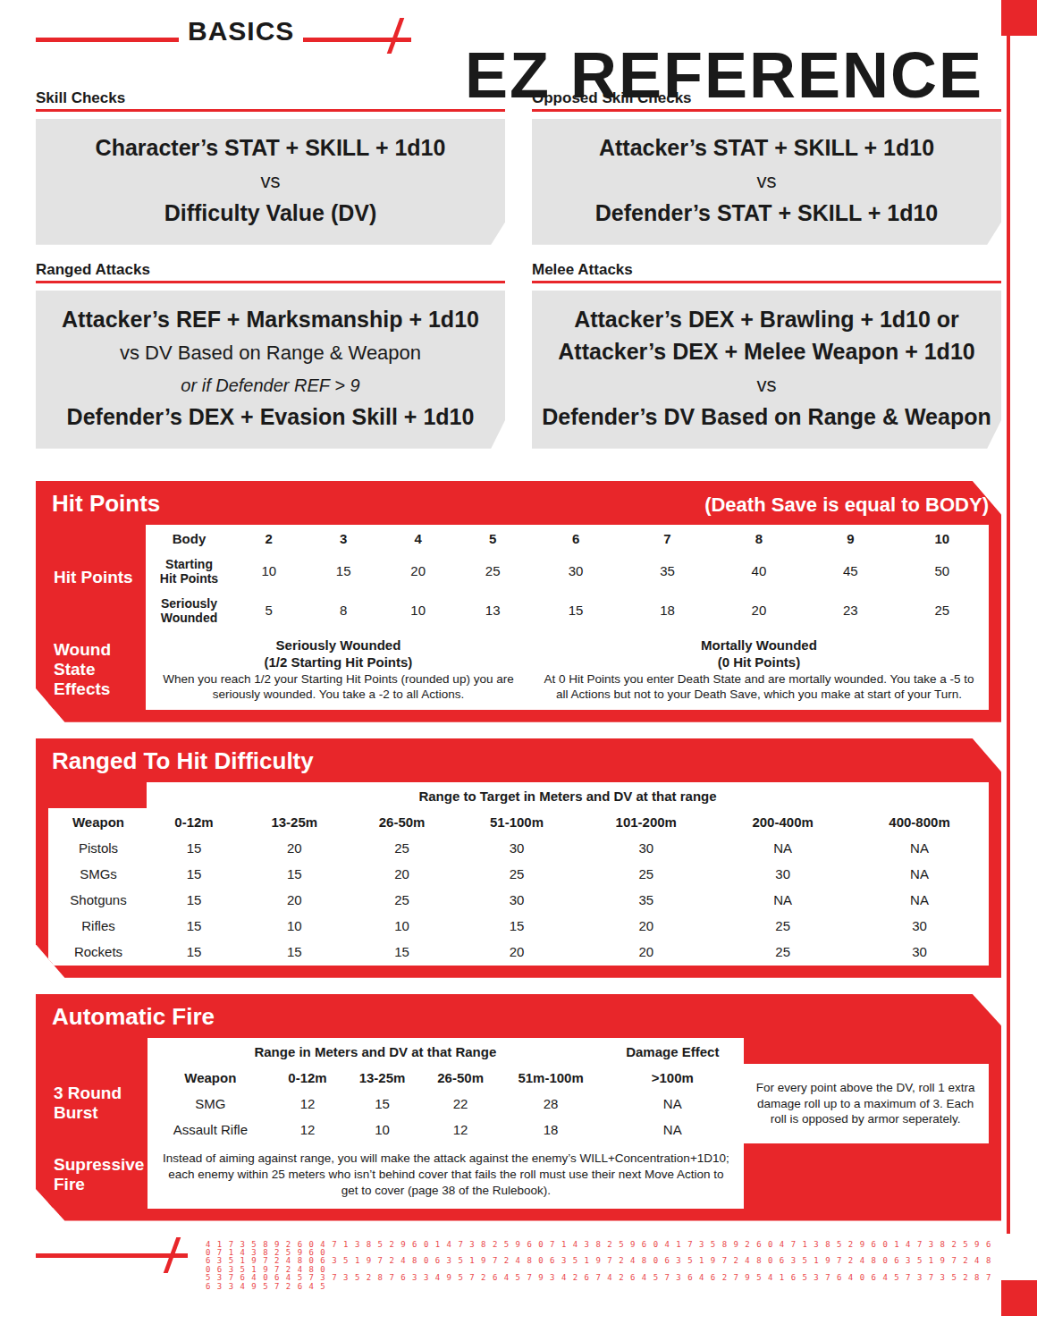BASICS
EZ REFERENCE
Skill Checks
Character’s STAT + SKILL + 1d10
vs
Difficulty Value (DV)
Ranged Attacks
Attacker’s REF + Marksmanship + 1d10
vs DV Based on Range & Weapon
or if Defender REF > 9
Defender’s DEX + Evasion Skill + 1d10
Opposed Skill Checks
Attacker’s STAT + SKILL + 1d10
vs
Defender’s STAT + SKILL + 1d10
Melee Attacks
Attacker’s DEX + Brawling + 1d10 or
Attacker’s DEX + Melee Weapon + 1d10
vs
Defender’s DV Based on Range & Weapon
Hit Points (Death Save is equal to BODY)
| Hit Points | Body | 2 | 3 | 4 | 5 | 6 | 7 | 8 | 9 | 10 |
| Starting Hit Points | 10 | 15 | 20 | 25 | 30 | 35 | 40 | 45 | 50 |
| Seriously Wounded | 5 | 8 | 10 | 13 | 15 | 18 | 20 | 23 | 25 |
| Wound State Effects | Seriously Wounded (1/2 Starting Hit Points) When you reach 1/2 your Starting Hit Points (rounded up) you are seriously wounded. You take a -2 to all Actions. | Mortally Wounded (0 Hit Points) At 0 Hit Points you enter Death State and are mortally wounded. You take a -5 to all Actions but not to your Death Save, which you make at start of your Turn. |
Ranged To Hit Difficulty
| | Range to Target in Meters and DV at that range |
| Weapon | 0-12m | 13-25m | 26-50m | 51-100m | 101-200m | 200-400m | 400-800m |
| Pistols | 15 | 20 | 25 | 30 | 30 | NA | NA |
| SMGs | 15 | 15 | 20 | 25 | 25 | 30 | NA |
| Shotguns | 15 | 20 | 25 | 30 | 35 | NA | NA |
| Rifles | 15 | 10 | 10 | 15 | 20 | 25 | 30 |
| Rockets | 15 | 15 | 15 | 20 | 20 | 25 | 30 |
Automatic Fire
| | Range in Meters and DV at that Range | Damage Effect |
| 3 Round Burst | Weapon | 0-12m | 13-25m | 26-50m | 51m-100m | >100m | For every point above the DV, roll 1 extra damage roll up to a maximum of 3. Each roll is opposed by armor seperately. |
| SMG | 12 | 15 | 22 | 28 | NA |
| Assault Rifle | 12 | 10 | 12 | 18 | NA |
| Supressive Fire | Instead of aiming against range, you will make the attack against the enemy’s WILL+Concentration+1D10; each enemy within 25 meters who isn’t behind cover that fails the roll must use their next Move Action to get to cover (page 38 of the Rulebook). |
4 1 7 3 5 8 9 2 6 0 4 7 1 3 8 5 2 9 6 0 1 4 7 3 8 2 5 9 6 0 7 1 4 3 8 2 5 9 6 0 4 1 7 3 5 8 9 2 6 0 4 7 1 3 8 5 2 9 6 0 1 4 7 3 8 2 5 9 6 0 7 1 4 3 8 2 5 9 6 0
6 3 5 1 9 7 2 4 8 0 6 3 5 1 9 7 2 4 8 0 6 3 5 1 9 7 2 4 8 0 6 3 5 1 9 7 2 4 8 0 6 3 5 1 9 7 2 4 8 0 6 3 5 1 9 7 2 4 8 0 6 3 5 1 9 7 2 4 8 0 6 3 5 1 9 7 2 4 8 0
5 3 7 6 4 0 6 4 5 7 3 7 3 5 2 8 7 6 3 3 4 9 5 7 2 6 4 5 7 9 3 4 2 6 7 4 2 6 4 5 7 3 6 4 6 2 7 9 5 4 1 6 5 3 7 6 4 0 6 4 5 7 3 7 3 5 2 8 7 6 3 3 4 9 5 7 2 6 4 5